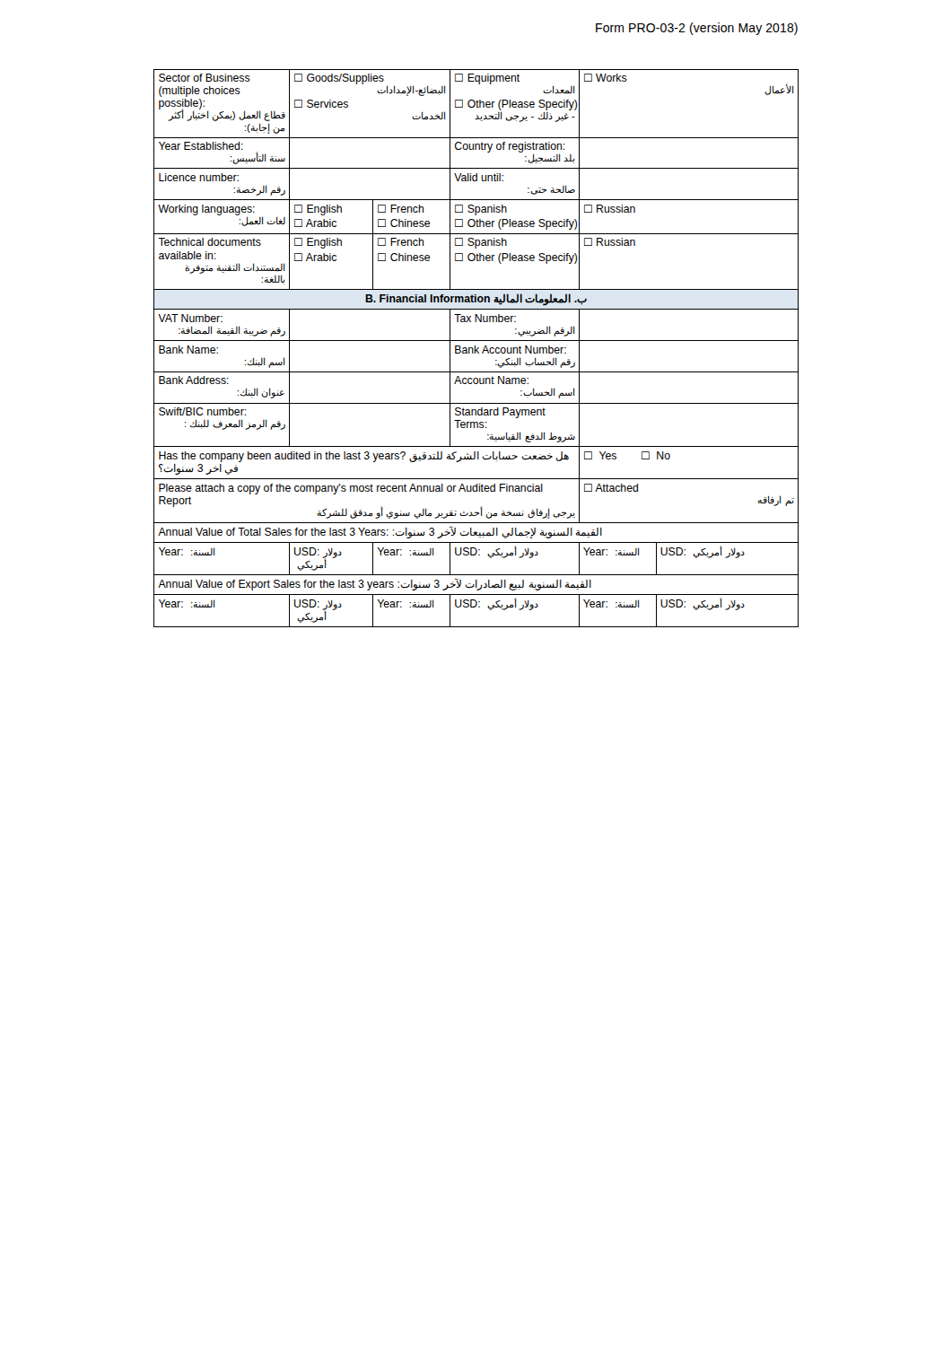Form PRO-03-2 (version May 2018)
| Sector of Business (multiple choices possible): قطاع العمل (يمكن اختيار أكثر من إجابة): | ☐ Goods/Supplies البضائع-الإمدادات ☐ Services الخدمات | ☐ Equipment المعدات ☐ Other (Please Specify) - غير ذلك - يرجى التحديد | ☐ Works الأعمال |
| Year Established: سنة التأسيس: | | Country of registration: بلد التسجيل: | |
| Licence number: رقم الرخصة: | | Valid until: صالحة حتى: | |
| Working languages: لغات العمل: | ☐ English ☐ Arabic | ☐ French ☐ Chinese | ☐ Spanish ☐ Other (Please Specify) | ☐ Russian |
| Technical documents available in: المستندات التقنية متوفرة باللغة: | ☐ English ☐ Arabic | ☐ French ☐ Chinese | ☐ Spanish ☐ Other (Please Specify) | ☐ Russian |
| B. Financial Information ب. المعلومات المالية |
| VAT Number: رقم ضريبة القيمة المضافة: | | Tax Number: الرقم الضريبي: | |
| Bank Name: اسم البنك: | | Bank Account Number: رقم الحساب البنكي: | |
| Bank Address: عنوان البنك: | | Account Name: اسم الحساب: | |
| Swift/BIC number: رقم الرمز المعرف للبنك : | | Standard Payment Terms: شروط الدفع القياسية: | |
| Has the company been audited in the last 3 years? هل خضعت حسابات الشركة للتدقيق في اخر 3 سنوات؟ | ☐ Yes ☐ No |
| Please attach a copy of the company's most recent Annual or Audited Financial Report يرجى إرفاق نسخة من أحدث تقرير مالي سنوي أو مدقق للشركة | ☐ Attached تم ارفاقه |
| Annual Value of Total Sales for the last 3 Years: القيمة السنوية لإجمالي المبيعات لآخر 3 سنوات: |
| Year: السنة: | USD: دولار أمريكي | Year: السنة: | USD: دولار أمريكي | Year: السنة: | USD: دولار أمريكي |
| Annual Value of Export Sales for the last 3 years القيمة السنوية لبيع الصادرات لآخر 3 سنوات: |
| Year: السنة: | USD: دولار أمريكي | Year: السنة: | USD: دولار أمريكي | Year: السنة: | USD: دولار أمريكي |